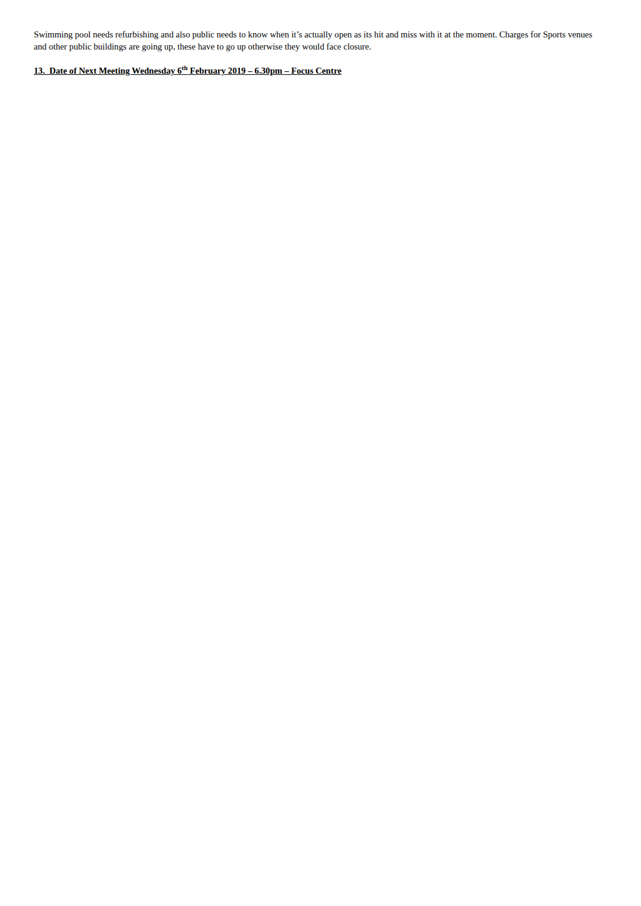Swimming pool needs refurbishing and also public needs to know when it’s actually open as its hit and miss with it at the moment. Charges for Sports venues and other public buildings are going up, these have to go up otherwise they would face closure.
13. Date of Next Meeting Wednesday 6th February 2019 – 6.30pm – Focus Centre